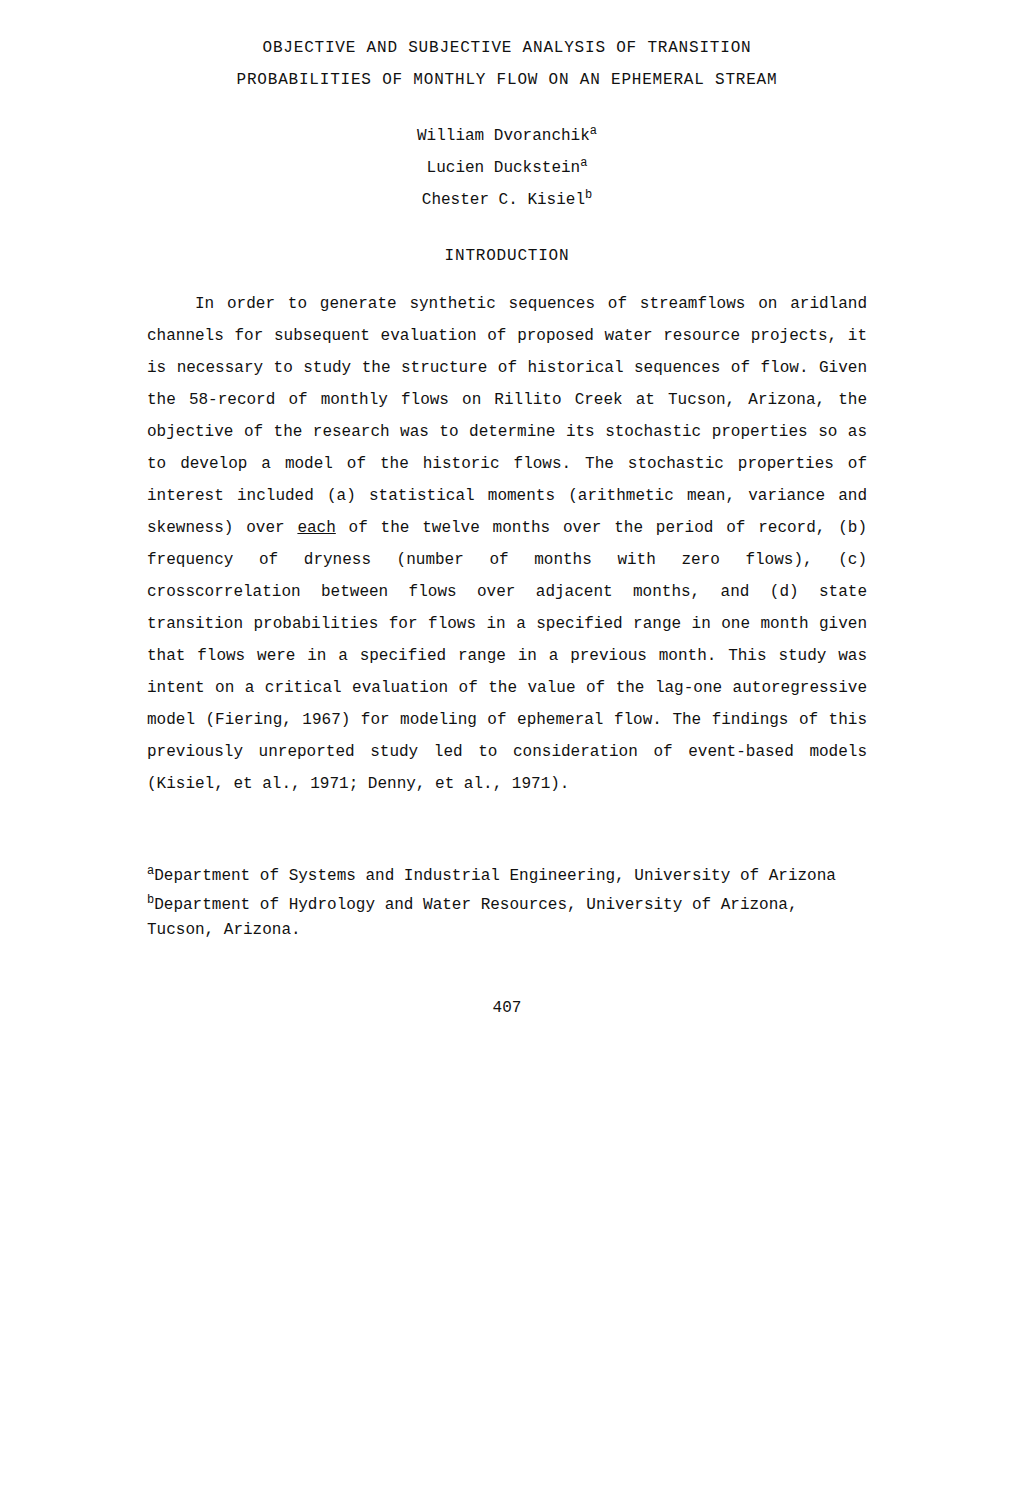OBJECTIVE AND SUBJECTIVE ANALYSIS OF TRANSITION
PROBABILITIES OF MONTHLY FLOW ON AN EPHEMERAL STREAM
William Dvoranchika
Lucien Ducksteina
Chester C. Kisielb
INTRODUCTION
In order to generate synthetic sequences of streamflows on aridland channels for subsequent evaluation of proposed water resource projects, it is necessary to study the structure of historical sequences of flow. Given the 58-record of monthly flows on Rillito Creek at Tucson, Arizona, the objective of the research was to determine its stochastic properties so as to develop a model of the historic flows. The stochastic properties of interest included (a) statistical moments (arithmetic mean, variance and skewness) over each of the twelve months over the period of record, (b) frequency of dryness (number of months with zero flows), (c) crosscorrelation between flows over adjacent months, and (d) state transition probabilities for flows in a specified range in one month given that flows were in a specified range in a previous month. This study was intent on a critical evaluation of the value of the lag-one autoregressive model (Fiering, 1967) for modeling of ephemeral flow. The findings of this previously unreported study led to consideration of event-based models (Kisiel, et al., 1971; Denny, et al., 1971).
aDepartment of Systems and Industrial Engineering, University of Arizona
bDepartment of Hydrology and Water Resources, University of Arizona, Tucson, Arizona.
407